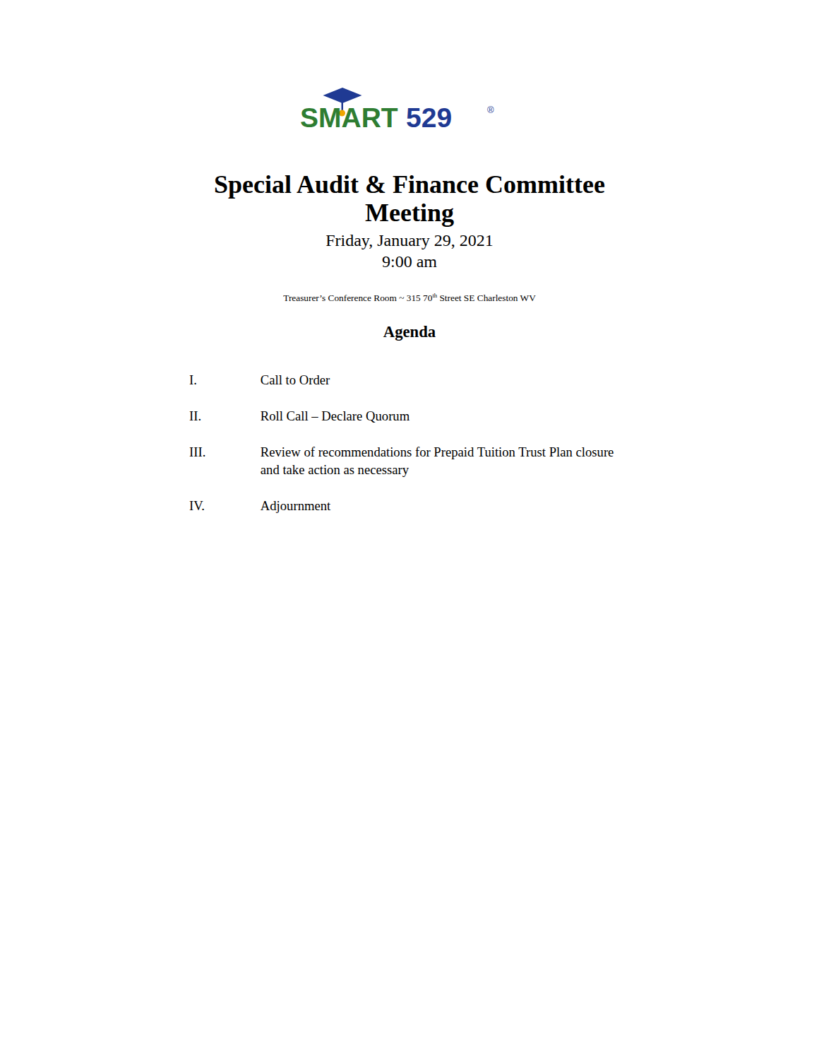Special Audit & Finance Committee Meeting
Friday, January 29, 2021
9:00 am
Treasurer’s Conference Room ~ 315 70th Street SE Charleston WV
Agenda
| I. | Call to Order |
| II. | Roll Call – Declare Quorum |
| III. | Review of recommendations for Prepaid Tuition Trust Plan closure and take action as necessary |
| IV. | Adjournment |